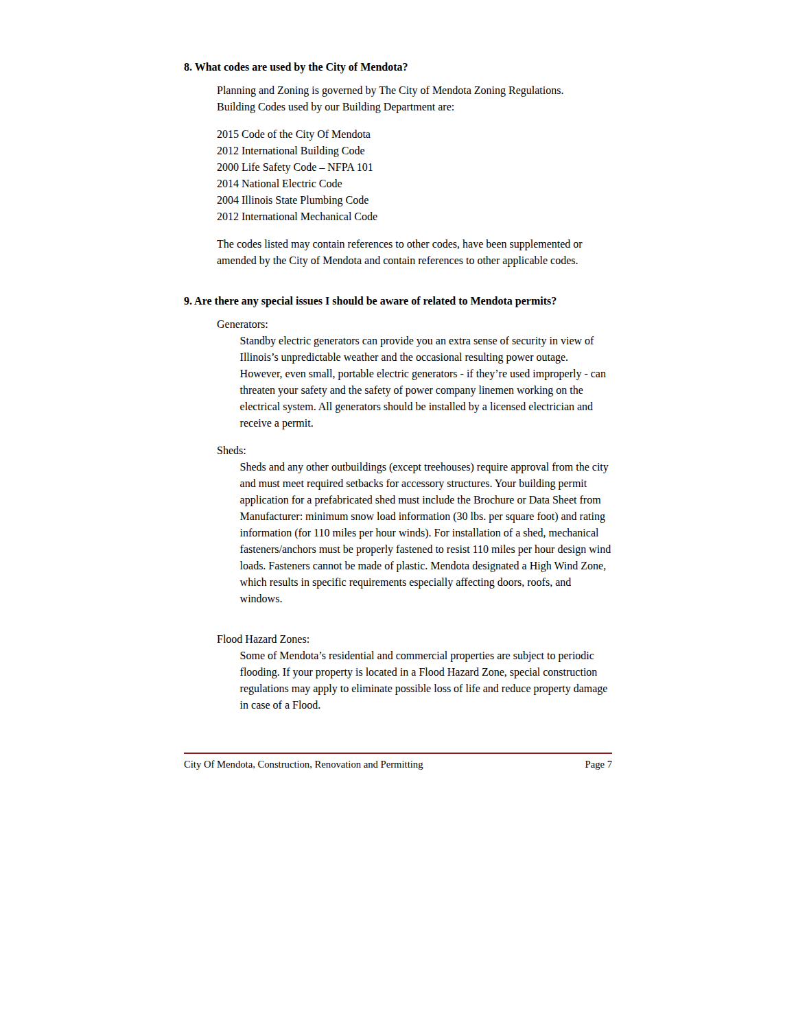8. What codes are used by the City of Mendota?
Planning and Zoning is governed by The City of Mendota Zoning Regulations.
Building Codes used by our Building Department are:
2015 Code of the City Of Mendota
2012 International Building Code
2000 Life Safety Code – NFPA 101
2014 National Electric Code
2004 Illinois State Plumbing Code
2012 International Mechanical Code
The codes listed may contain references to other codes, have been supplemented or amended by the City of Mendota and contain references to other applicable codes.
9. Are there any special issues I should be aware of related to Mendota permits?
Generators:
Standby electric generators can provide you an extra sense of security in view of Illinois’s unpredictable weather and the occasional resulting power outage. However, even small, portable electric generators - if they’re used improperly - can threaten your safety and the safety of power company linemen working on the electrical system. All generators should be installed by a licensed electrician and receive a permit.
Sheds:
Sheds and any other outbuildings (except treehouses) require approval from the city and must meet required setbacks for accessory structures. Your building permit application for a prefabricated shed must include the Brochure or Data Sheet from Manufacturer: minimum snow load information (30 lbs. per square foot) and rating information (for 110 miles per hour winds). For installation of a shed, mechanical fasteners/anchors must be properly fastened to resist 110 miles per hour design wind loads. Fasteners cannot be made of plastic. Mendota designated a High Wind Zone, which results in specific requirements especially affecting doors, roofs, and windows.
Flood Hazard Zones:
Some of Mendota’s residential and commercial properties are subject to periodic flooding. If your property is located in a Flood Hazard Zone, special construction regulations may apply to eliminate possible loss of life and reduce property damage in case of a Flood.
City Of Mendota, Construction, Renovation and Permitting Page 7